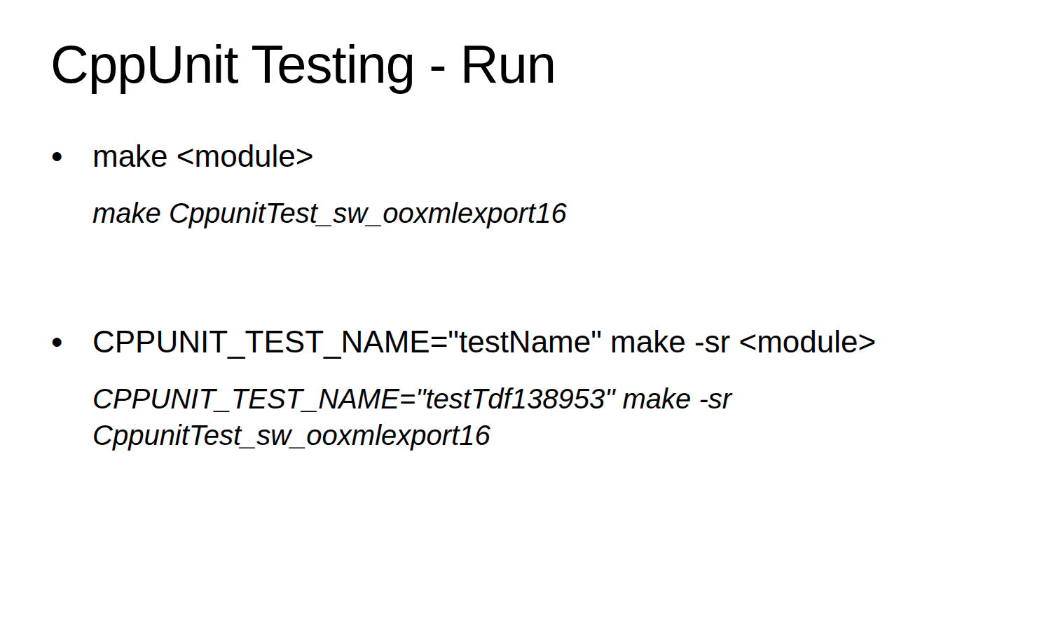CppUnit Testing - Run
make <module>
make CppunitTest_sw_ooxmlexport16
CPPUNIT_TEST_NAME="testName" make -sr <module>
CPPUNIT_TEST_NAME="testTdf138953" make -sr CppunitTest_sw_ooxmlexport16